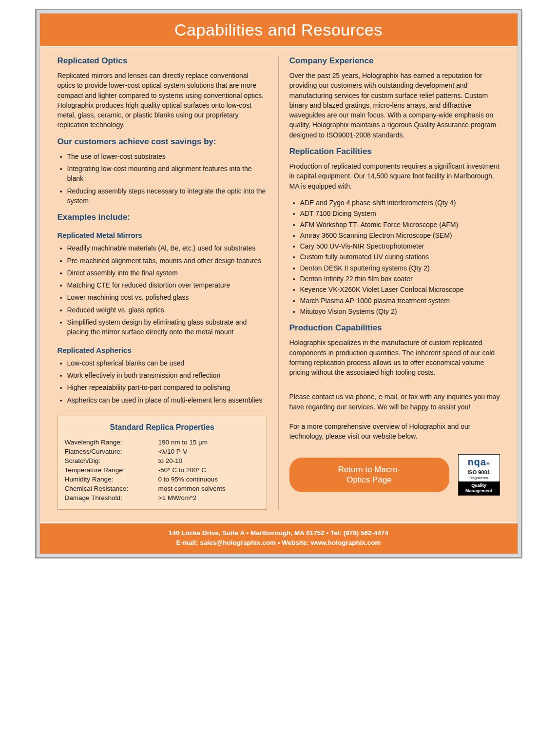Capabilities and Resources
Replicated Optics
Replicated mirrors and lenses can directly replace conventional optics to provide lower-cost optical system solutions that are more compact and lighter compared to systems using conventional optics. Holographix produces high quality optical surfaces onto low-cost metal, glass, ceramic, or plastic blanks using our proprietary replication technology.
Our customers achieve cost savings by:
The use of lower-cost substrates
Integrating low-cost mounting and alignment features into the blank
Reducing assembly steps necessary to integrate the optic into the system
Examples include:
Replicated Metal Mirrors
Readily machinable materials (Al, Be, etc.) used for substrates
Pre-machined alignment tabs, mounts and other design features
Direct assembly into the final system
Matching CTE for reduced distortion over temperature
Lower machining cost vs. polished glass
Reduced weight vs. glass optics
Simplified system design by eliminating glass substrate and placing the mirror surface directly onto the metal mount
Replicated Aspherics
Low-cost spherical blanks can be used
Work effectively in both transmission and reflection
Higher repeatability part-to-part compared to polishing
Aspherics can be used in place of multi-element lens assemblies
Standard Replica Properties
| Wavelength Range: | 190 nm to 15 µm |
| Flatness/Curvature: | <λ/10 P-V |
| Scratch/Dig: | to 20-10 |
| Temperature Range: | -50° C to 200° C |
| Humidity Range: | 0 to 95% continuous |
| Chemical Resistance: | most common solvents |
| Damage Threshold: | >1 MW/cm^2 |
Company Experience
Over the past 25 years, Holographix has earned a reputation for providing our customers with outstanding development and manufacturing services for custom surface relief patterns. Custom binary and blazed gratings, micro-lens arrays, and diffractive waveguides are our main focus. With a company-wide emphasis on quality, Holographix maintains a rigorous Quality Assurance program designed to ISO9001-2008 standards.
Replication Facilities
Production of replicated components requires a significant investment in capital equipment. Our 14,500 square foot facility in Marlborough, MA is equipped with:
ADE and Zygo 4 phase-shift interferometers (Qty 4)
ADT 7100 Dicing System
AFM Workshop TT- Atomic Force Microscope (AFM)
Amray 3600 Scanning Electron Microscope (SEM)
Cary 500 UV-Vis-NIR Spectrophotometer
Custom fully automated UV curing stations
Denton DESK II sputtering systems (Qty 2)
Denton Infinity 22 thin-film box coater
Keyence VK-X260K Violet Laser Confocal Microscope
March Plasma AP-1000 plasma treatment system
Mitutoyo Vision Systems (Qty 2)
Production Capabilities
Holographix specializes in the manufacture of custom replicated components in production quantities. The inherent speed of our cold-forming replication process allows us to offer economical volume pricing without the associated high tooling costs.
Please contact us via phone, e-mail, or fax with any inquiries you may have regarding our services. We will be happy to assist you!
For a more comprehensive overview of Holographix and our technology, please visit our website below.
Return to Macro-
Optics Page
nqa®
ISO 9001
Registered
Quality
Management
140 Locke Drive, Suite A • Marlborough, MA 01752 • Tel: (978) 562-4474
E-mail: sales@holographix.com • Website: www.holographix.com